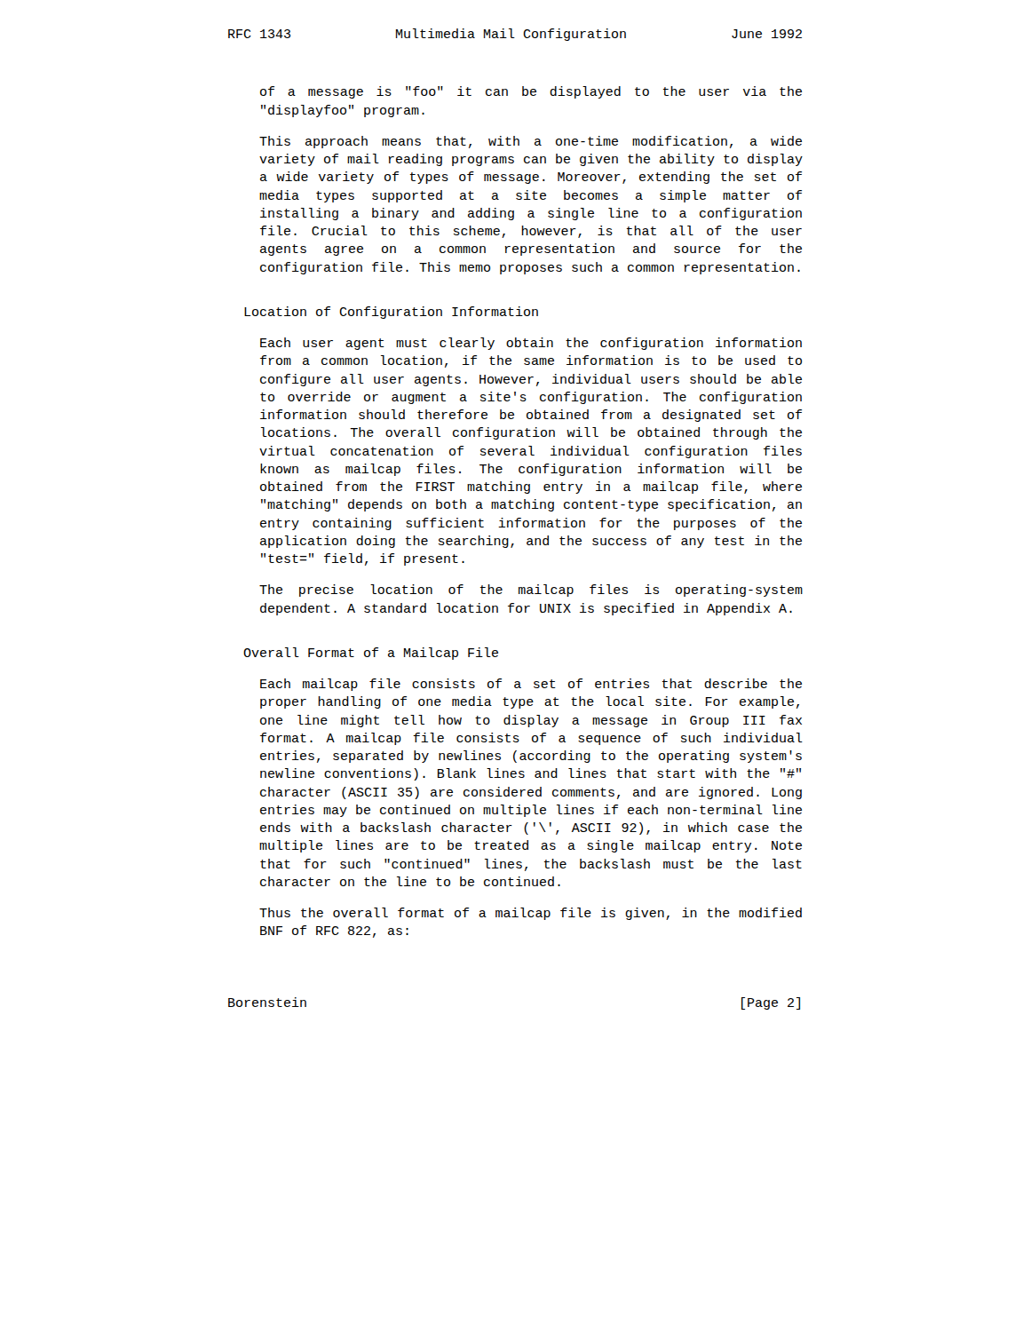RFC 1343 Multimedia Mail Configuration June 1992
of a message is "foo" it can be displayed to the user via the "displayfoo" program.
This approach means that, with a one-time modification, a wide variety of mail reading programs can be given the ability to display a wide variety of types of message. Moreover, extending the set of media types supported at a site becomes a simple matter of installing a binary and adding a single line to a configuration file. Crucial to this scheme, however, is that all of the user agents agree on a common representation and source for the configuration file. This memo proposes such a common representation.
Location of Configuration Information
Each user agent must clearly obtain the configuration information from a common location, if the same information is to be used to configure all user agents. However, individual users should be able to override or augment a site's configuration. The configuration information should therefore be obtained from a designated set of locations. The overall configuration will be obtained through the virtual concatenation of several individual configuration files known as mailcap files. The configuration information will be obtained from the FIRST matching entry in a mailcap file, where "matching" depends on both a matching content-type specification, an entry containing sufficient information for the purposes of the application doing the searching, and the success of any test in the "test=" field, if present.
The precise location of the mailcap files is operating-system dependent. A standard location for UNIX is specified in Appendix A.
Overall Format of a Mailcap File
Each mailcap file consists of a set of entries that describe the proper handling of one media type at the local site. For example, one line might tell how to display a message in Group III fax format. A mailcap file consists of a sequence of such individual entries, separated by newlines (according to the operating system's newline conventions). Blank lines and lines that start with the "#" character (ASCII 35) are considered comments, and are ignored. Long entries may be continued on multiple lines if each non-terminal line ends with a backslash character ('\', ASCII 92), in which case the multiple lines are to be treated as a single mailcap entry. Note that for such "continued" lines, the backslash must be the last character on the line to be continued.
Thus the overall format of a mailcap file is given, in the modified BNF of RFC 822, as:
Borenstein [Page 2]